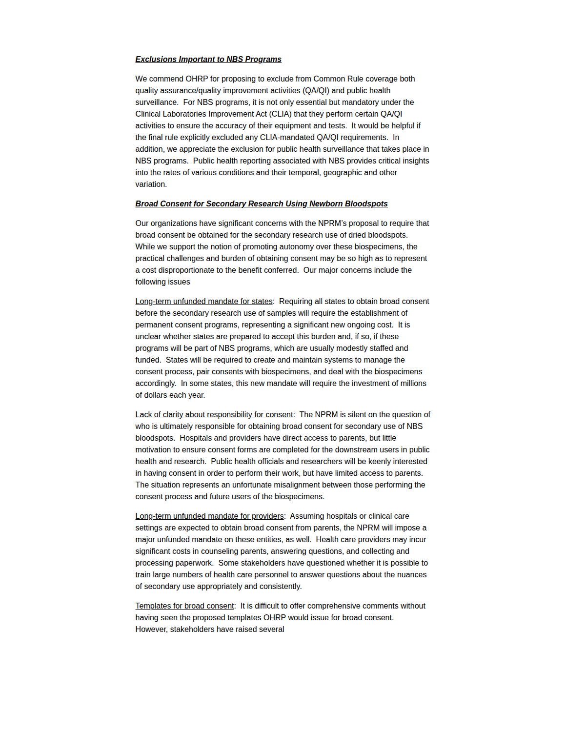Exclusions Important to NBS Programs
We commend OHRP for proposing to exclude from Common Rule coverage both quality assurance/quality improvement activities (QA/QI) and public health surveillance. For NBS programs, it is not only essential but mandatory under the Clinical Laboratories Improvement Act (CLIA) that they perform certain QA/QI activities to ensure the accuracy of their equipment and tests. It would be helpful if the final rule explicitly excluded any CLIA-mandated QA/QI requirements. In addition, we appreciate the exclusion for public health surveillance that takes place in NBS programs. Public health reporting associated with NBS provides critical insights into the rates of various conditions and their temporal, geographic and other variation.
Broad Consent for Secondary Research Using Newborn Bloodspots
Our organizations have significant concerns with the NPRM’s proposal to require that broad consent be obtained for the secondary research use of dried bloodspots. While we support the notion of promoting autonomy over these biospecimens, the practical challenges and burden of obtaining consent may be so high as to represent a cost disproportionate to the benefit conferred. Our major concerns include the following issues
Long-term unfunded mandate for states: Requiring all states to obtain broad consent before the secondary research use of samples will require the establishment of permanent consent programs, representing a significant new ongoing cost. It is unclear whether states are prepared to accept this burden and, if so, if these programs will be part of NBS programs, which are usually modestly staffed and funded. States will be required to create and maintain systems to manage the consent process, pair consents with biospecimens, and deal with the biospecimens accordingly. In some states, this new mandate will require the investment of millions of dollars each year.
Lack of clarity about responsibility for consent: The NPRM is silent on the question of who is ultimately responsible for obtaining broad consent for secondary use of NBS bloodspots. Hospitals and providers have direct access to parents, but little motivation to ensure consent forms are completed for the downstream users in public health and research. Public health officials and researchers will be keenly interested in having consent in order to perform their work, but have limited access to parents. The situation represents an unfortunate misalignment between those performing the consent process and future users of the biospecimens.
Long-term unfunded mandate for providers: Assuming hospitals or clinical care settings are expected to obtain broad consent from parents, the NPRM will impose a major unfunded mandate on these entities, as well. Health care providers may incur significant costs in counseling parents, answering questions, and collecting and processing paperwork. Some stakeholders have questioned whether it is possible to train large numbers of health care personnel to answer questions about the nuances of secondary use appropriately and consistently.
Templates for broad consent: It is difficult to offer comprehensive comments without having seen the proposed templates OHRP would issue for broad consent. However, stakeholders have raised several